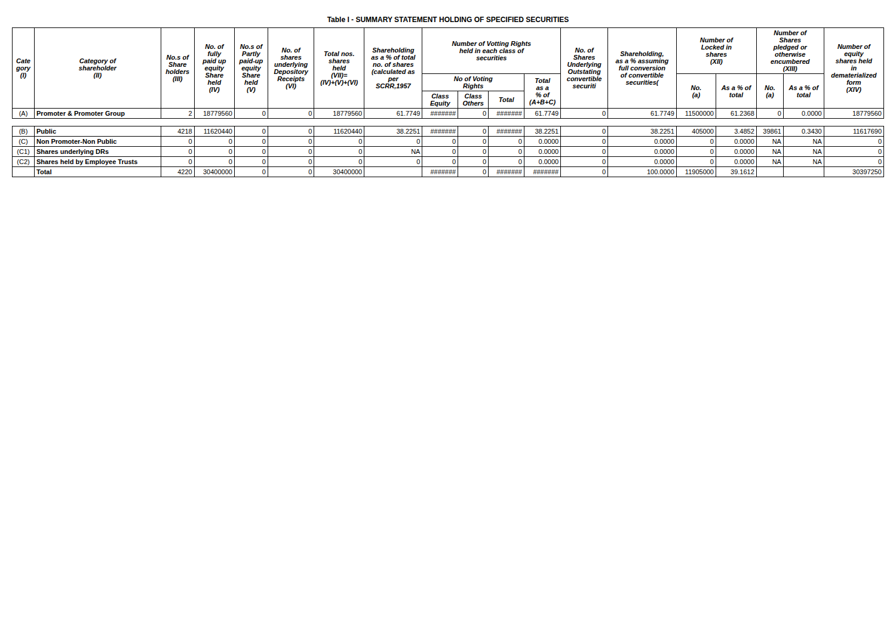Table I - SUMMARY STATEMENT HOLDING OF SPECIFIED SECURITIES
| Cate gory (I) | Category of shareholder (II) | No.s of Share holders (III) | No. of fully paid up equity Share held (IV) | No.s of Partly paid-up equity Share held (V) | No. of shares underlying Depository Receipts (VI) | Total nos. shares held (VII)= (IV)+(V)+(VI) | Shareholding as a % of total no. of shares (calculated as per SCRR,1957 | Number of Votting Rights held in each class of securities | No. of Shares Underlying Outstating convertible securiti | Shareholding, as a % assuming full conversion of convertible securities( | Number of Locked in shares (XII) | Number of Shares pledged or otherwise encumbered (XIII) | Number of equity shares held in dematerialized form (XIV) |
| --- | --- | --- | --- | --- | --- | --- | --- | --- | --- | --- | --- | --- | --- |
| No of Voting Rights | Total as a % of (A+B+C) | No. (a) | As a % of total | No. (a) | As a % of total |
| Class Equity | Class Others | Total |
| (A) | Promoter & Promoter Group | 2 | 18779560 | 0 | 0 | 18779560 | 61.7749 | ####### | 0 | ####### | 61.7749 | 0 | 61.7749 | 11500000 | 61.2368 | 0 | 0.0000 | 18779560 |
| (B) | Public | 4218 | 11620440 | 0 | 0 | 11620440 | 38.2251 | ####### | 0 | ####### | 38.2251 | 0 | 38.2251 | 405000 | 3.4852 | 39861 | 0.3430 | 11617690 |
| (C) | Non Promoter-Non Public | 0 | 0 | 0 | 0 | 0 | 0 | 0 | 0 | 0 | 0.0000 | 0 | 0.0000 | 0 | 0.0000 | NA | NA | 0 |
| (C1) | Shares underlying DRs | 0 | 0 | 0 | 0 | 0 | NA | 0 | 0 | 0 | 0.0000 | 0 | 0.0000 | 0 | 0.0000 | NA | NA | 0 |
| (C2) | Shares held by Employee Trusts | 0 | 0 | 0 | 0 | 0 | 0 | 0 | 0 | 0 | 0.0000 | 0 | 0.0000 | 0 | 0.0000 | NA | NA | 0 |
| | Total | 4220 | 30400000 | 0 | 0 | 30400000 | | ####### | 0 | ####### | ####### | 0 | 100.0000 | 11905000 | 39.1612 | | | 30397250 |